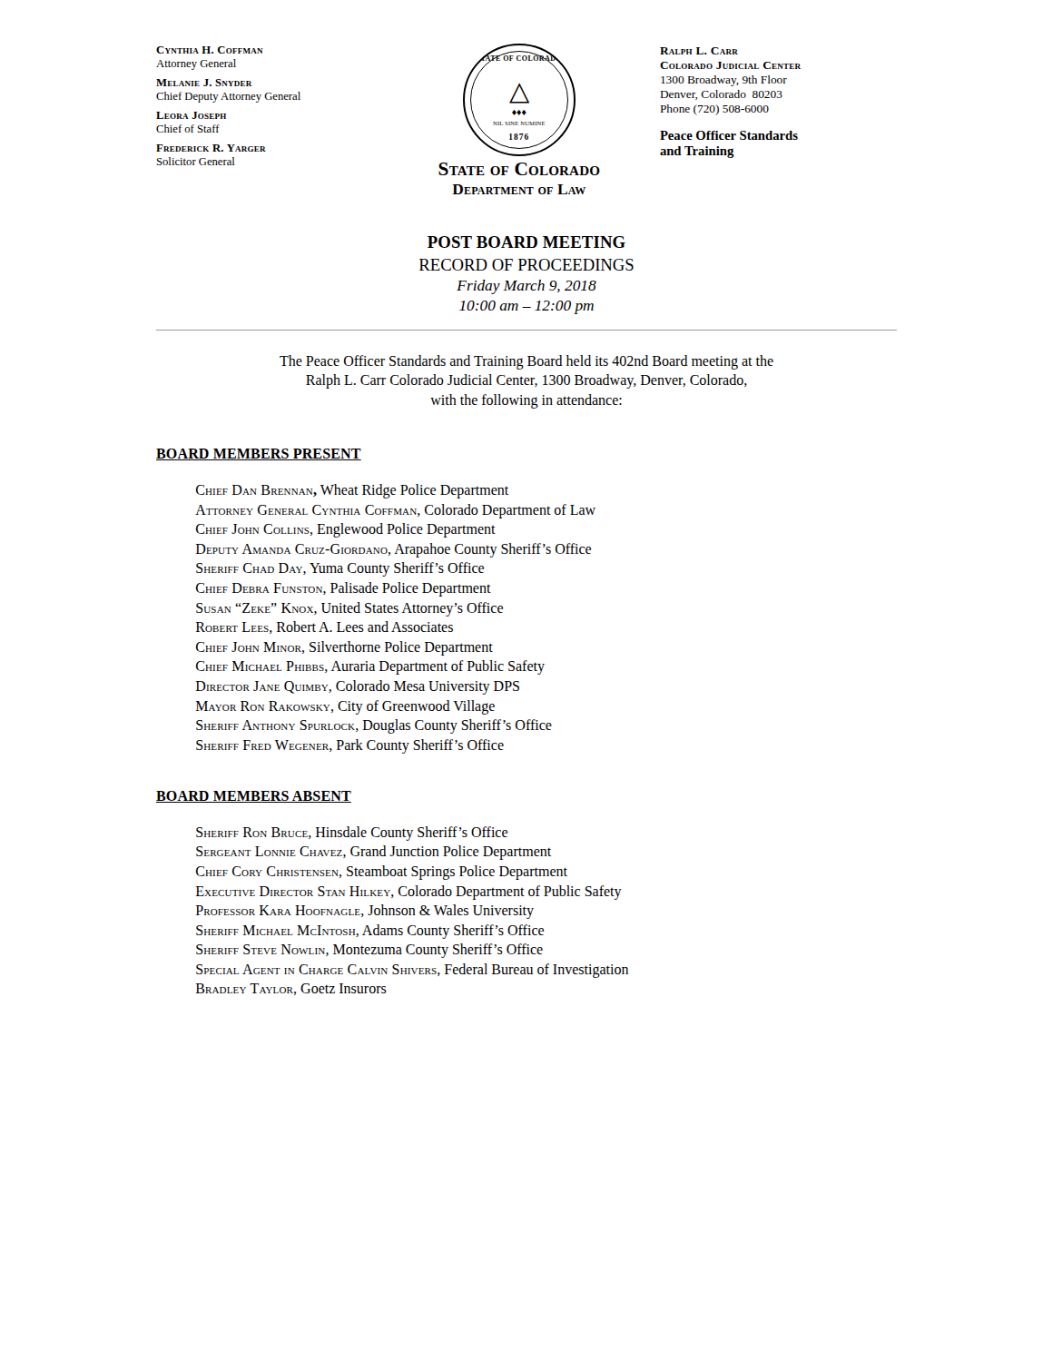Cynthia H. Coffman
Attorney General
Melanie J. Snyder
Chief Deputy Attorney General
Leora Joseph
Chief of Staff
Frederick R. Yarger
Solicitor General
STATE OF COLORADO
△
♦♦♦
NIL SINE NUMINE
1876
State of Colorado
Department of Law
Ralph L. Carr
Colorado Judicial Center
1300 Broadway, 9th Floor
Denver, Colorado 80203
Phone (720) 508-6000
Peace Officer Standards
and Training
POST BOARD MEETING
RECORD OF PROCEEDINGS
Friday March 9, 2018
10:00 am – 12:00 pm
The Peace Officer Standards and Training Board held its 402nd Board meeting at the
Ralph L. Carr Colorado Judicial Center, 1300 Broadway, Denver, Colorado,
with the following in attendance:
BOARD MEMBERS PRESENT
Chief Dan Brennan, Wheat Ridge Police Department
Attorney General Cynthia Coffman, Colorado Department of Law
Chief John Collins, Englewood Police Department
Deputy Amanda Cruz-Giordano, Arapahoe County Sheriff’s Office
Sheriff Chad Day, Yuma County Sheriff’s Office
Chief Debra Funston, Palisade Police Department
Susan “Zeke” Knox, United States Attorney’s Office
Robert Lees, Robert A. Lees and Associates
Chief John Minor, Silverthorne Police Department
Chief Michael Phibbs, Auraria Department of Public Safety
Director Jane Quimby, Colorado Mesa University DPS
Mayor Ron Rakowsky, City of Greenwood Village
Sheriff Anthony Spurlock, Douglas County Sheriff’s Office
Sheriff Fred Wegener, Park County Sheriff’s Office
BOARD MEMBERS ABSENT
Sheriff Ron Bruce, Hinsdale County Sheriff’s Office
Sergeant Lonnie Chavez, Grand Junction Police Department
Chief Cory Christensen, Steamboat Springs Police Department
Executive Director Stan Hilkey, Colorado Department of Public Safety
Professor Kara Hoofnagle, Johnson & Wales University
Sheriff Michael McIntosh, Adams County Sheriff’s Office
Sheriff Steve Nowlin, Montezuma County Sheriff’s Office
Special Agent in Charge Calvin Shivers, Federal Bureau of Investigation
Bradley Taylor, Goetz Insurors